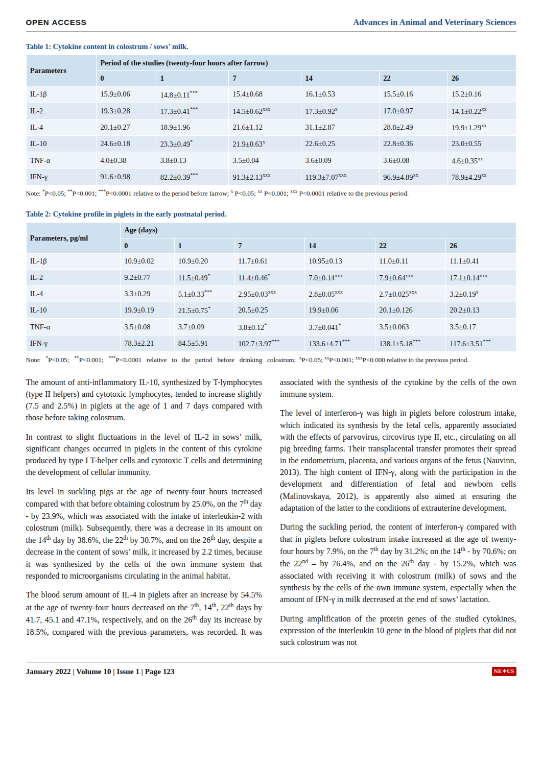Open Access Advances in Animal and Veterinary Sciences
Table 1: Cytokine content in colostrum / sows’ milk.
| Parameters | Period of the studies (twenty-four hours after farrow) |
| --- | --- |
| 0 | 1 | 7 | 14 | 22 | 26 |
| IL-1β | 15.9±0.06 | 14.8±0.11 *** | 15.4±0.68 | 16.1±0.53 | 15.5±0.16 | 15.2±0.16 |
| IL-2 | 19.3±0.28 | 17.3±0.41 *** | 14.5±0.62 xxx | 17.3±0.92 x | 17.0±0.97 | 14.1±0.22 xx |
| IL-4 | 20.1±0.27 | 18.9±1.96 | 21.6±1.12 | 31.1±2.87 | 28.8±2.49 | 19.9±1.29 xx |
| IL-10 | 24.6±0.18 | 23.3±0.49 * | 21.9±0.63 x | 22.6±0.25 | 22.8±0.36 | 23.0±0.55 |
| TNF-α | 4.0±0.38 | 3.8±0.13 | 3.5±0.04 | 3.6±0.09 | 3.6±0.08 | 4.6±0.35 xx |
| IFN-γ | 91.6±0.98 | 82.2±0.39 *** | 91.3±2.13 xxx | 119.3±7.07 xxx | 96.9±4.89 xx | 78.9±4.29 xx |
Note: *P<0.05; **P<0.001; ***P<0.0001 relative to the period before farrow; x P<0.05; xx P<0.001; xxx P<0.0001 relative to the previous period.
Table 2: Cytokine profile in piglets in the early postnatal period.
| Parameters, pg/ml | Age (days) |
| --- | --- |
| 0 | 1 | 7 | 14 | 22 | 26 |
| IL-1β | 10.9±0.02 | 10.9±0.20 | 11.7±0.61 | 10.95±0.13 | 11.0±0.11 | 11.1±0.41 |
| IL-2 | 9.2±0.77 | 11.5±0.49 * | 11.4±0.46 * | 7.0±0.14 xxx | 7.9±0.64 xxx | 17.1±0.14 xxx |
| IL-4 | 3.3±0.29 | 5.1±0.33 *** | 2.95±0.03 xxx | 2.8±0.05 xxx | 2.7±0.025 xxx | 3.2±0.19 x |
| IL-10 | 19.9±0.19 | 21.5±0.75 * | 20.5±0.25 | 19.9±0.06 | 20.1±0.126 | 20.2±0.13 |
| TNF-α | 3.5±0.08 | 3.7±0.09 | 3.8±0.12 * | 3.7±0.041 * | 3.5±0.063 | 3.5±0.17 |
| IFN-γ | 78.3±2.21 | 84.5±5.91 | 102.7±3.97 *** | 133.6±4.71 *** | 138.1±5.18 *** | 117.6±3.51 *** |
Note: *P<0.05; **P<0.001; ***P<0.0001 relative to the period before drinking colostrum; xP<0.05; xxP<0.001; xxxP<0.000 relative to the previous period.
The amount of anti-inflammatory IL-10, synthesized by T-lymphocytes (type II helpers) and cytotoxic lymphocytes, tended to increase slightly (7.5 and 2.5%) in piglets at the age of 1 and 7 days compared with those before taking colostrum.
In contrast to slight fluctuations in the level of IL-2 in sows’ milk, significant changes occurred in piglets in the content of this cytokine produced by type I T-helper cells and cytotoxic T cells and determining the development of cellular immunity.
Its level in suckling pigs at the age of twenty-four hours increased compared with that before obtaining colostrum by 25.0%, on the 7th day - by 23.9%, which was associated with the intake of interleukin-2 with colostrum (milk). Subsequently, there was a decrease in its amount on the 14th day by 38.6%, the 22th by 30.7%, and on the 26th day, despite a decrease in the content of sows’ milk, it increased by 2.2 times, because it was synthesized by the cells of the own immune system that responded to microorganisms circulating in the animal habitat.
The blood serum amount of IL-4 in piglets after an increase by 54.5% at the age of twenty-four hours decreased on the 7th, 14th, 22th days by 41.7, 45.1 and 47.1%, respectively, and on the 26th day its increase by 18.5%, compared with the previous parameters, was recorded. It was associated with the synthesis of the cytokine by the cells of the own immune system.
The level of interferon-γ was high in piglets before colostrum intake, which indicated its synthesis by the fetal cells, apparently associated with the effects of parvovirus, circovirus type II, etc., circulating on all pig breeding farms. Their transplacental transfer promotes their spread in the endometrium, placenta, and various organs of the fetus (Nauvinn, 2013). The high content of IFN-γ, along with the participation in the development and differentiation of fetal and newborn cells (Malinovskaya, 2012), is apparently also aimed at ensuring the adaptation of the latter to the conditions of extrauterine development.
During the suckling period, the content of interferon-γ compared with that in piglets before colostrum intake increased at the age of twenty-four hours by 7.9%, on the 7th day by 31.2%; on the 14th - by 70.6%; on the 22nd – by 76.4%, and on the 26th day - by 15.2%, which was associated with receiving it with colostrum (milk) of sows and the synthesis by the cells of the own immune system, especially when the amount of IFN-γ in milk decreased at the end of sows’ lactation.
During amplification of the protein genes of the studied cytokines, expression of the interleukin 10 gene in the blood of piglets that did not suck colostrum was not
January 2022 | Volume 10 | Issue 1 | Page 123 NE✦US